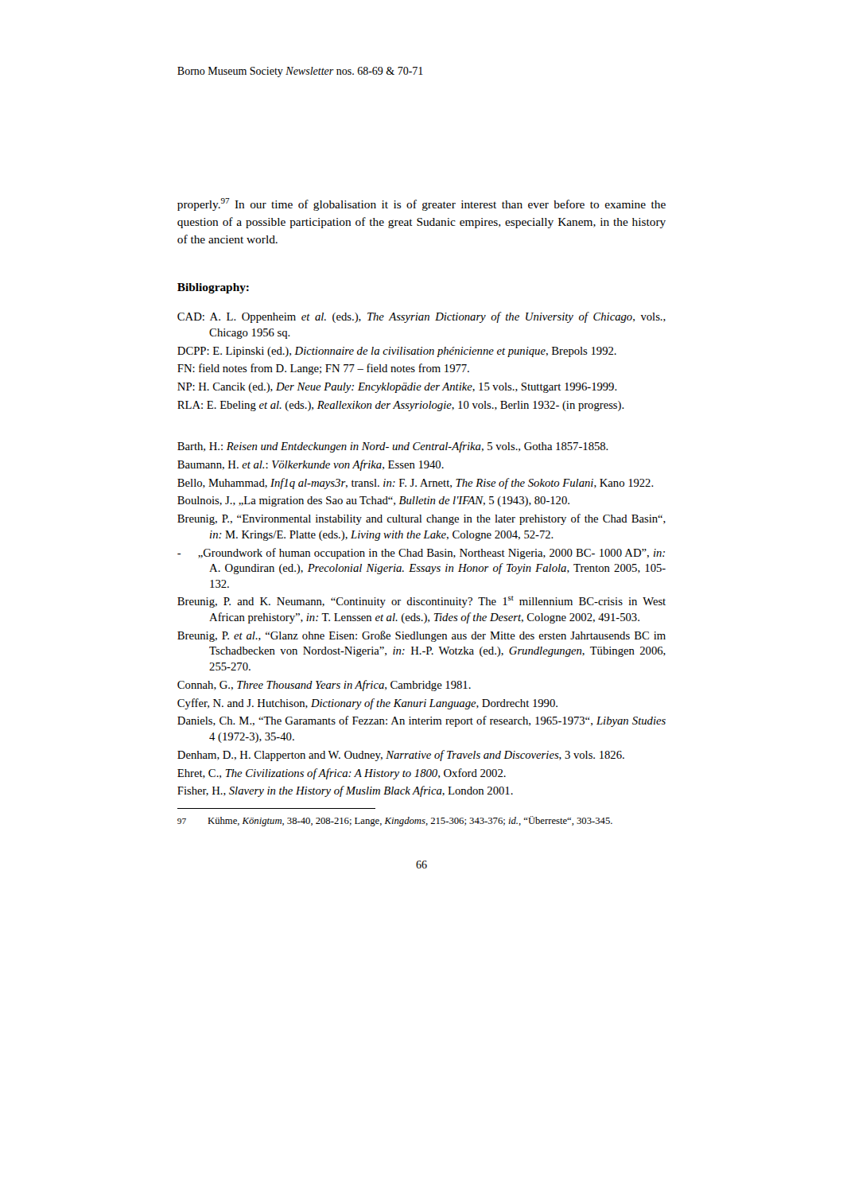Borno Museum Society Newsletter nos. 68-69 & 70-71
properly.97 In our time of globalisation it is of greater interest than ever before to examine the question of a possible participation of the great Sudanic empires, especially Kanem, in the history of the ancient world.
Bibliography:
CAD: A. L. Oppenheim et al. (eds.), The Assyrian Dictionary of the University of Chicago, vols., Chicago 1956 sq.
DCPP: E. Lipinski (ed.), Dictionnaire de la civilisation phénicienne et punique, Brepols 1992.
FN: field notes from D. Lange; FN 77 – field notes from 1977.
NP: H. Cancik (ed.), Der Neue Pauly: Encyklopädie der Antike, 15 vols., Stuttgart 1996-1999.
RLA: E. Ebeling et al. (eds.), Reallexikon der Assyriologie, 10 vols., Berlin 1932- (in progress).
Barth, H.: Reisen und Entdeckungen in Nord- und Central-Afrika, 5 vols., Gotha 1857-1858.
Baumann, H. et al.: Völkerkunde von Afrika, Essen 1940.
Bello, Muhammad, Inf1q al-mays3r, transl. in: F. J. Arnett, The Rise of the Sokoto Fulani, Kano 1922.
Boulnois, J., „La migration des Sao au Tchad“, Bulletin de l'IFAN, 5 (1943), 80-120.
Breunig, P., “Environmental instability and cultural change in the later prehistory of the Chad Basin“, in: M. Krings/E. Platte (eds.), Living with the Lake, Cologne 2004, 52-72.
- „Groundwork of human occupation in the Chad Basin, Northeast Nigeria, 2000 BC- 1000 AD”, in: A. Ogundiran (ed.), Precolonial Nigeria. Essays in Honor of Toyin Falola, Trenton 2005, 105-132.
Breunig, P. and K. Neumann, “Continuity or discontinuity? The 1st millennium BC-crisis in West African prehistory”, in: T. Lenssen et al. (eds.), Tides of the Desert, Cologne 2002, 491-503.
Breunig, P. et al., “Glanz ohne Eisen: Große Siedlungen aus der Mitte des ersten Jahrtausends BC im Tschadbecken von Nordost-Nigeria”, in: H.-P. Wotzka (ed.), Grundlegungen, Tübingen 2006, 255-270.
Connah, G., Three Thousand Years in Africa, Cambridge 1981.
Cyffer, N. and J. Hutchison, Dictionary of the Kanuri Language, Dordrecht 1990.
Daniels, Ch. M., “The Garamants of Fezzan: An interim report of research, 1965-1973“, Libyan Studies 4 (1972-3), 35-40.
Denham, D., H. Clapperton and W. Oudney, Narrative of Travels and Discoveries, 3 vols. 1826.
Ehret, C., The Civilizations of Africa: A History to 1800, Oxford 2002.
Fisher, H., Slavery in the History of Muslim Black Africa, London 2001.
97
Kühme, Königtum, 38-40, 208-216; Lange, Kingdoms, 215-306; 343-376; id., “Überreste“, 303-345.
66